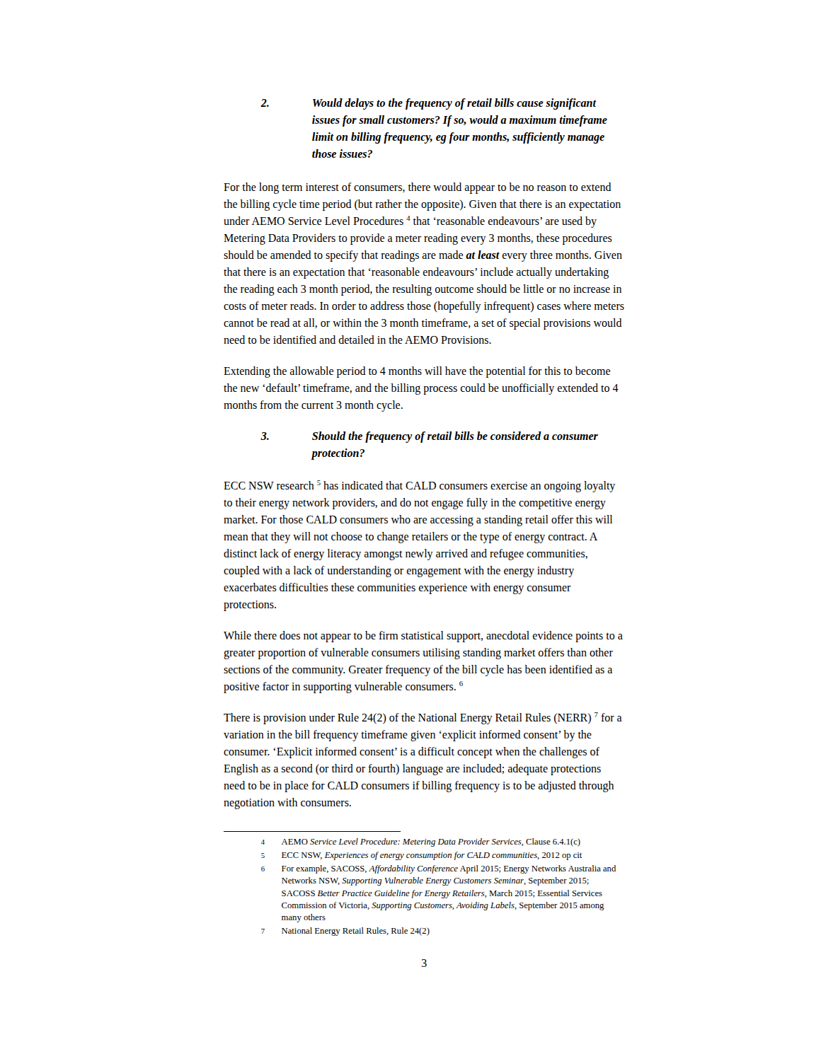2.
Would delays to the frequency of retail bills cause significant issues for small customers? If so, would a maximum timeframe limit on billing frequency, eg four months, sufficiently manage those issues?
For the long term interest of consumers, there would appear to be no reason to extend the billing cycle time period (but rather the opposite). Given that there is an expectation under AEMO Service Level Procedures 4 that ‘reasonable endeavours’ are used by Metering Data Providers to provide a meter reading every 3 months, these procedures should be amended to specify that readings are made at least every three months. Given that there is an expectation that ‘reasonable endeavours’ include actually undertaking the reading each 3 month period, the resulting outcome should be little or no increase in costs of meter reads. In order to address those (hopefully infrequent) cases where meters cannot be read at all, or within the 3 month timeframe, a set of special provisions would need to be identified and detailed in the AEMO Provisions.
Extending the allowable period to 4 months will have the potential for this to become the new ‘default’ timeframe, and the billing process could be unofficially extended to 4 months from the current 3 month cycle.
3.
Should the frequency of retail bills be considered a consumer protection?
ECC NSW research 5 has indicated that CALD consumers exercise an ongoing loyalty to their energy network providers, and do not engage fully in the competitive energy market. For those CALD consumers who are accessing a standing retail offer this will mean that they will not choose to change retailers or the type of energy contract. A distinct lack of energy literacy amongst newly arrived and refugee communities, coupled with a lack of understanding or engagement with the energy industry exacerbates difficulties these communities experience with energy consumer protections.
While there does not appear to be firm statistical support, anecdotal evidence points to a greater proportion of vulnerable consumers utilising standing market offers than other sections of the community. Greater frequency of the bill cycle has been identified as a positive factor in supporting vulnerable consumers. 6
There is provision under Rule 24(2) of the National Energy Retail Rules (NERR) 7 for a variation in the bill frequency timeframe given ‘explicit informed consent’ by the consumer. ‘Explicit informed consent’ is a difficult concept when the challenges of English as a second (or third or fourth) language are included; adequate protections need to be in place for CALD consumers if billing frequency is to be adjusted through negotiation with consumers.
4
AEMO Service Level Procedure: Metering Data Provider Services, Clause 6.4.1(c)
5
ECC NSW, Experiences of energy consumption for CALD communities, 2012 op cit
6
For example, SACOSS, Affordability Conference April 2015; Energy Networks Australia and Networks NSW, Supporting Vulnerable Energy Customers Seminar, September 2015; SACOSS Better Practice Guideline for Energy Retailers, March 2015; Essential Services Commission of Victoria, Supporting Customers, Avoiding Labels, September 2015 among many others
7
National Energy Retail Rules, Rule 24(2)
3